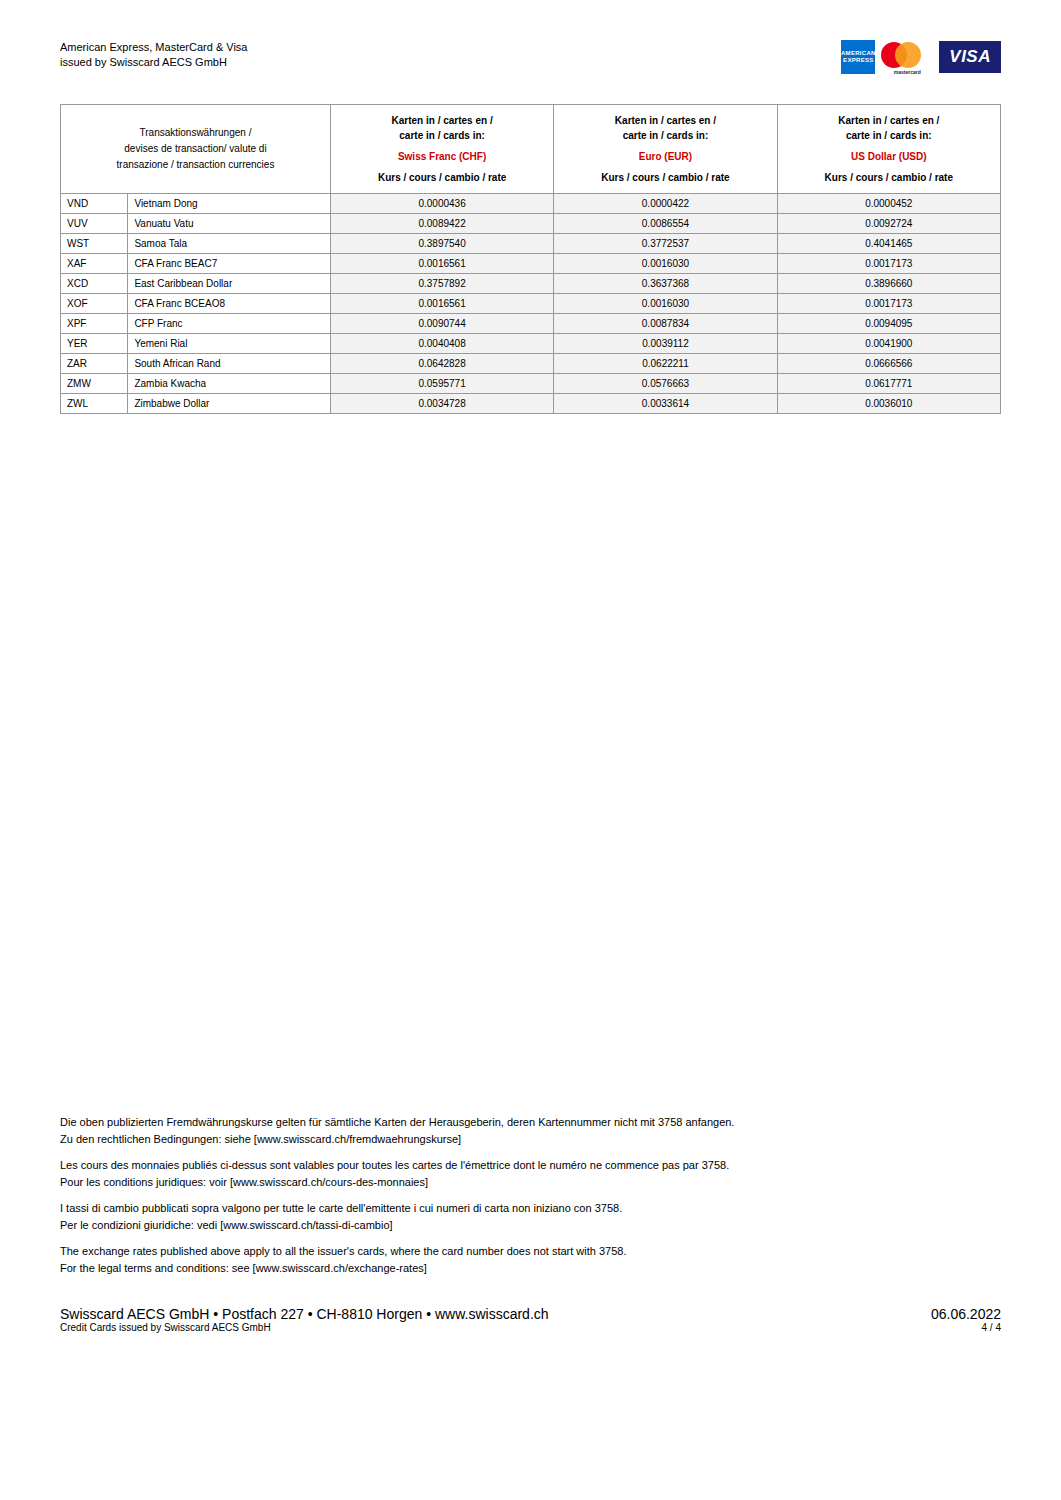American Express, MasterCard & Visa
issued by Swisscard AECS GmbH
AMERICAN
EXPRESS
mastercard
VISA
| Transaktionswährungen / devises de transaction/ valute di transazione / transaction currencies | Karten in / cartes en / carte in / cards in: Swiss Franc (CHF) Kurs / cours / cambio / rate | Karten in / cartes en / carte in / cards in: Euro (EUR) Kurs / cours / cambio / rate | Karten in / cartes en / carte in / cards in: US Dollar (USD) Kurs / cours / cambio / rate |
| --- | --- | --- | --- |
| VND | Vietnam Dong | 0.0000436 | 0.0000422 | 0.0000452 |
| VUV | Vanuatu Vatu | 0.0089422 | 0.0086554 | 0.0092724 |
| WST | Samoa Tala | 0.3897540 | 0.3772537 | 0.4041465 |
| XAF | CFA Franc BEAC7 | 0.0016561 | 0.0016030 | 0.0017173 |
| XCD | East Caribbean Dollar | 0.3757892 | 0.3637368 | 0.3896660 |
| XOF | CFA Franc BCEAO8 | 0.0016561 | 0.0016030 | 0.0017173 |
| XPF | CFP Franc | 0.0090744 | 0.0087834 | 0.0094095 |
| YER | Yemeni Rial | 0.0040408 | 0.0039112 | 0.0041900 |
| ZAR | South African Rand | 0.0642828 | 0.0622211 | 0.0666566 |
| ZMW | Zambia Kwacha | 0.0595771 | 0.0576663 | 0.0617771 |
| ZWL | Zimbabwe Dollar | 0.0034728 | 0.0033614 | 0.0036010 |
Die oben publizierten Fremdwährungskurse gelten für sämtliche Karten der Herausgeberin, deren Kartennummer nicht mit 3758 anfangen.
Zu den rechtlichen Bedingungen: siehe [www.swisscard.ch/fremdwaehrungskurse]
Les cours des monnaies publiés ci-dessus sont valables pour toutes les cartes de l'émettrice dont le numéro ne commence pas par 3758.
Pour les conditions juridiques: voir [www.swisscard.ch/cours-des-monnaies]
I tassi di cambio pubblicati sopra valgono per tutte le carte dell'emittente i cui numeri di carta non iniziano con 3758.
Per le condizioni giuridiche: vedi [www.swisscard.ch/tassi-di-cambio]
The exchange rates published above apply to all the issuer's cards, where the card number does not start with 3758.
For the legal terms and conditions: see [www.swisscard.ch/exchange-rates]
Swisscard AECS GmbH • Postfach 227 • CH-8810 Horgen • www.swisscard.ch
Credit Cards issued by Swisscard AECS GmbH
06.06.2022
4 / 4